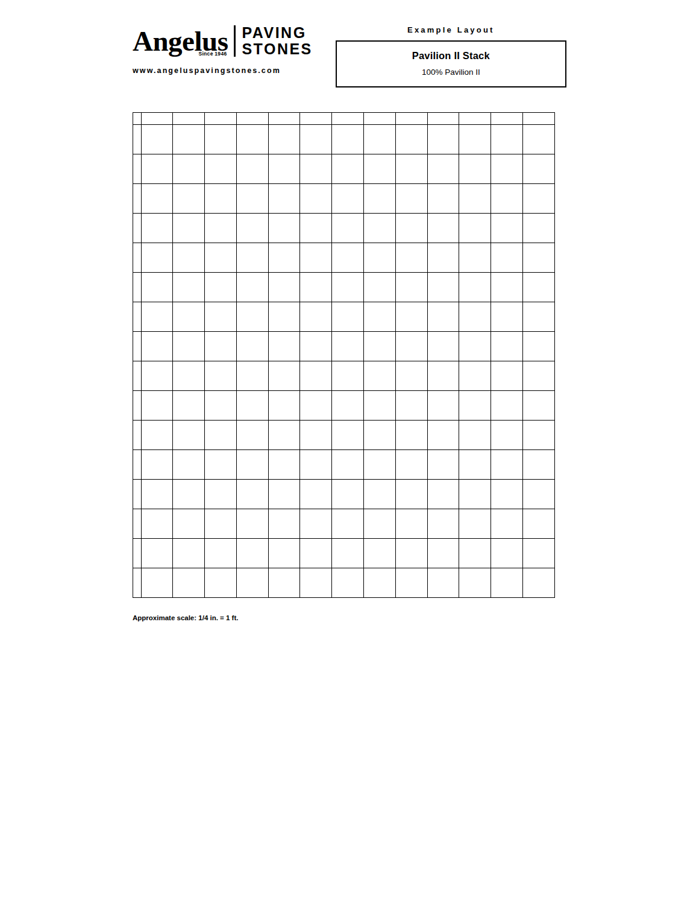AngelusSince 1946
Paving
Stones
www.angeluspavingstones.com
Example Layout
Pavilion II Stack
100% Pavilion II
Approximate scale: 1/4 in. = 1 ft.